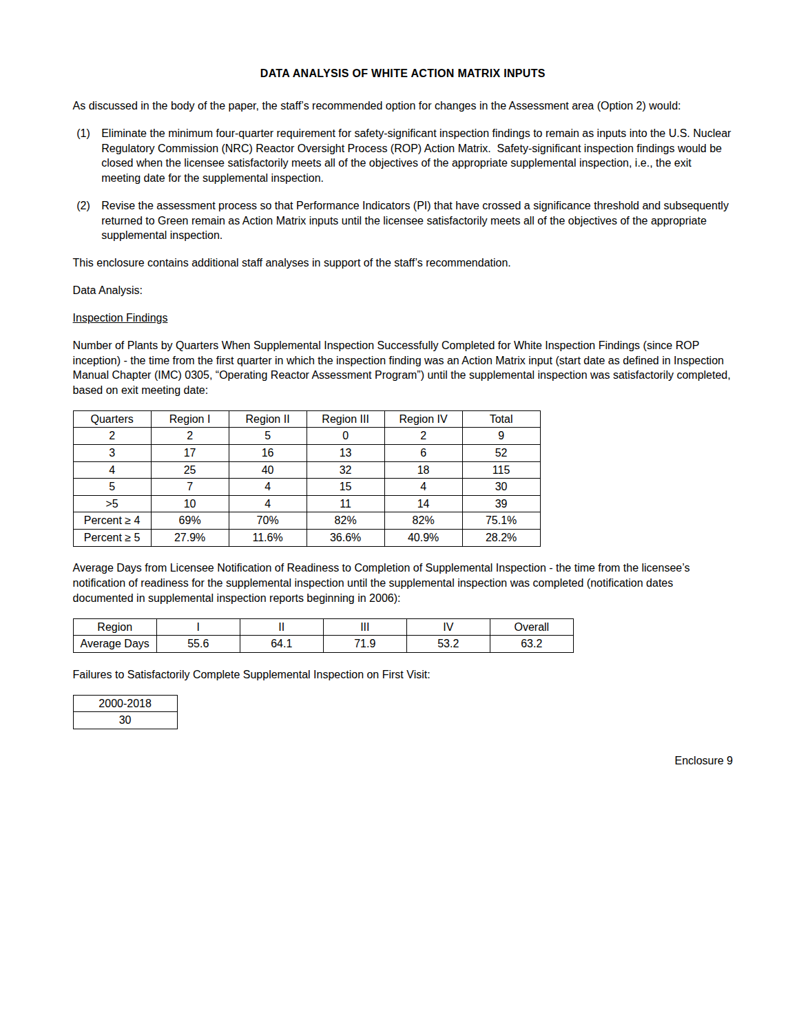DATA ANALYSIS OF WHITE ACTION MATRIX INPUTS
As discussed in the body of the paper, the staff’s recommended option for changes in the Assessment area (Option 2) would:
Eliminate the minimum four-quarter requirement for safety-significant inspection findings to remain as inputs into the U.S. Nuclear Regulatory Commission (NRC) Reactor Oversight Process (ROP) Action Matrix. Safety-significant inspection findings would be closed when the licensee satisfactorily meets all of the objectives of the appropriate supplemental inspection, i.e., the exit meeting date for the supplemental inspection.
Revise the assessment process so that Performance Indicators (PI) that have crossed a significance threshold and subsequently returned to Green remain as Action Matrix inputs until the licensee satisfactorily meets all of the objectives of the appropriate supplemental inspection.
This enclosure contains additional staff analyses in support of the staff’s recommendation.
Data Analysis:
Inspection Findings
Number of Plants by Quarters When Supplemental Inspection Successfully Completed for White Inspection Findings (since ROP inception) - the time from the first quarter in which the inspection finding was an Action Matrix input (start date as defined in Inspection Manual Chapter (IMC) 0305, “Operating Reactor Assessment Program”) until the supplemental inspection was satisfactorily completed, based on exit meeting date:
| Quarters | Region I | Region II | Region III | Region IV | Total |
| --- | --- | --- | --- | --- | --- |
| 2 | 2 | 5 | 0 | 2 | 9 |
| 3 | 17 | 16 | 13 | 6 | 52 |
| 4 | 25 | 40 | 32 | 18 | 115 |
| 5 | 7 | 4 | 15 | 4 | 30 |
| >5 | 10 | 4 | 11 | 14 | 39 |
| Percent ≥ 4 | 69% | 70% | 82% | 82% | 75.1% |
| Percent ≥ 5 | 27.9% | 11.6% | 36.6% | 40.9% | 28.2% |
Average Days from Licensee Notification of Readiness to Completion of Supplemental Inspection - the time from the licensee’s notification of readiness for the supplemental inspection until the supplemental inspection was completed (notification dates documented in supplemental inspection reports beginning in 2006):
| Region | I | II | III | IV | Overall |
| --- | --- | --- | --- | --- | --- |
| Average Days | 55.6 | 64.1 | 71.9 | 53.2 | 63.2 |
Failures to Satisfactorily Complete Supplemental Inspection on First Visit:
| 2000-2018 |
| 30 |
Enclosure 9